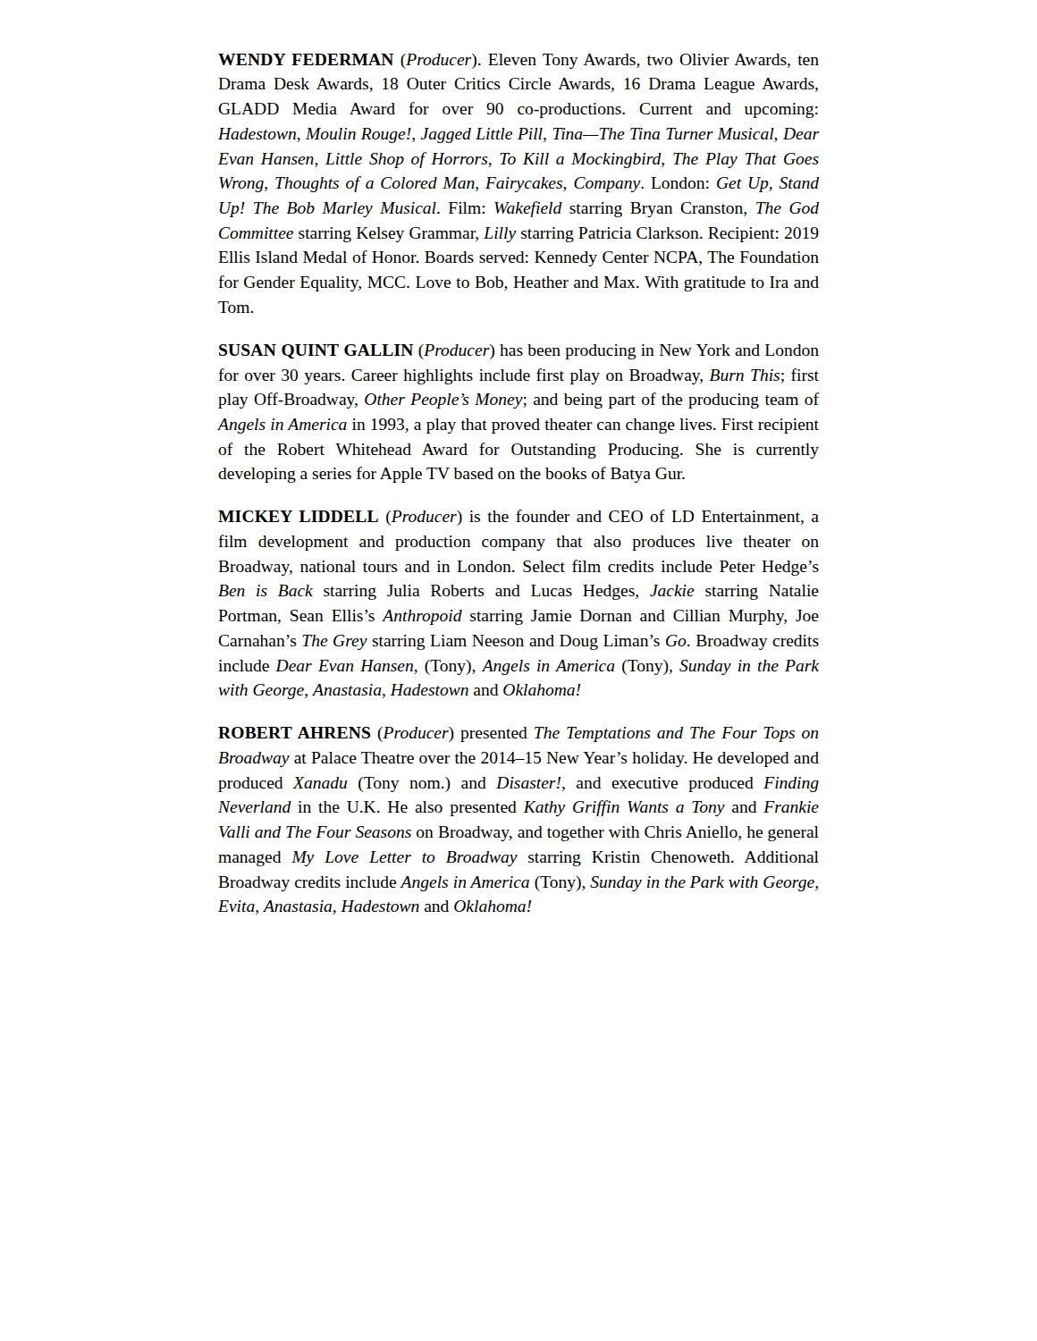WENDY FEDERMAN (Producer). Eleven Tony Awards, two Olivier Awards, ten Drama Desk Awards, 18 Outer Critics Circle Awards, 16 Drama League Awards, GLADD Media Award for over 90 co-productions. Current and upcoming: Hadestown, Moulin Rouge!, Jagged Little Pill, Tina—The Tina Turner Musical, Dear Evan Hansen, Little Shop of Horrors, To Kill a Mockingbird, The Play That Goes Wrong, Thoughts of a Colored Man, Fairycakes, Company. London: Get Up, Stand Up! The Bob Marley Musical. Film: Wakefield starring Bryan Cranston, The God Committee starring Kelsey Grammar, Lilly starring Patricia Clarkson. Recipient: 2019 Ellis Island Medal of Honor. Boards served: Kennedy Center NCPA, The Foundation for Gender Equality, MCC. Love to Bob, Heather and Max. With gratitude to Ira and Tom.
SUSAN QUINT GALLIN (Producer) has been producing in New York and London for over 30 years. Career highlights include first play on Broadway, Burn This; first play Off-Broadway, Other People’s Money; and being part of the producing team of Angels in America in 1993, a play that proved theater can change lives. First recipient of the Robert Whitehead Award for Outstanding Producing. She is currently developing a series for Apple TV based on the books of Batya Gur.
MICKEY LIDDELL (Producer) is the founder and CEO of LD Entertainment, a film development and production company that also produces live theater on Broadway, national tours and in London. Select film credits include Peter Hedge’s Ben is Back starring Julia Roberts and Lucas Hedges, Jackie starring Natalie Portman, Sean Ellis’s Anthropoid starring Jamie Dornan and Cillian Murphy, Joe Carnahan’s The Grey starring Liam Neeson and Doug Liman’s Go. Broadway credits include Dear Evan Hansen, (Tony), Angels in America (Tony), Sunday in the Park with George, Anastasia, Hadestown and Oklahoma!
ROBERT AHRENS (Producer) presented The Temptations and The Four Tops on Broadway at Palace Theatre over the 2014–15 New Year’s holiday. He developed and produced Xanadu (Tony nom.) and Disaster!, and executive produced Finding Neverland in the U.K. He also presented Kathy Griffin Wants a Tony and Frankie Valli and The Four Seasons on Broadway, and together with Chris Aniello, he general managed My Love Letter to Broadway starring Kristin Chenoweth. Additional Broadway credits include Angels in America (Tony), Sunday in the Park with George, Evita, Anastasia, Hadestown and Oklahoma!